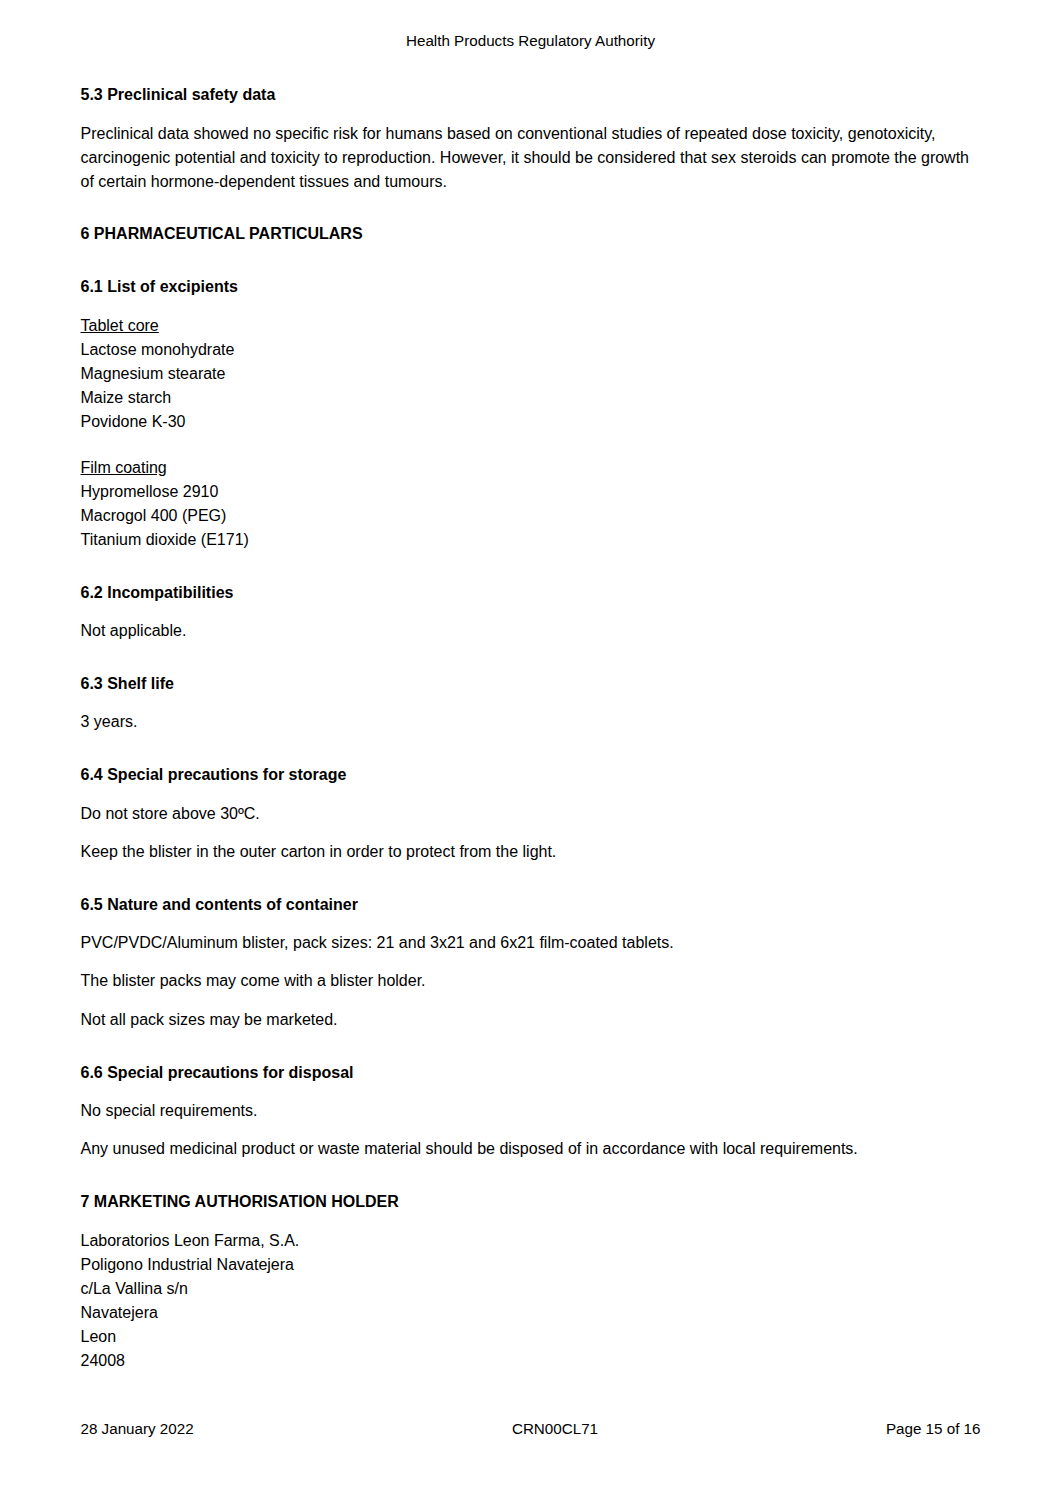Health Products Regulatory Authority
5.3 Preclinical safety data
Preclinical data showed no specific risk for humans based on conventional studies of repeated dose toxicity, genotoxicity, carcinogenic potential and toxicity to reproduction. However, it should be considered that sex steroids can promote the growth of certain hormone-dependent tissues and tumours.
6 PHARMACEUTICAL PARTICULARS
6.1 List of excipients
Tablet core
Lactose monohydrate
Magnesium stearate
Maize starch
Povidone K-30
Film coating
Hypromellose 2910
Macrogol 400 (PEG)
Titanium dioxide (E171)
6.2 Incompatibilities
Not applicable.
6.3 Shelf life
3 years.
6.4 Special precautions for storage
Do not store above 30ºC.
Keep the blister in the outer carton in order to protect from the light.
6.5 Nature and contents of container
PVC/PVDC/Aluminum blister, pack sizes: 21 and 3x21 and 6x21 film-coated tablets.
The blister packs may come with a blister holder.
Not all pack sizes may be marketed.
6.6 Special precautions for disposal
No special requirements.
Any unused medicinal product or waste material should be disposed of in accordance with local requirements.
7 MARKETING AUTHORISATION HOLDER
Laboratorios Leon Farma, S.A.
Poligono Industrial Navatejera
c/La Vallina s/n
Navatejera
Leon
24008
28 January 2022 CRN00CL71 Page 15 of 16